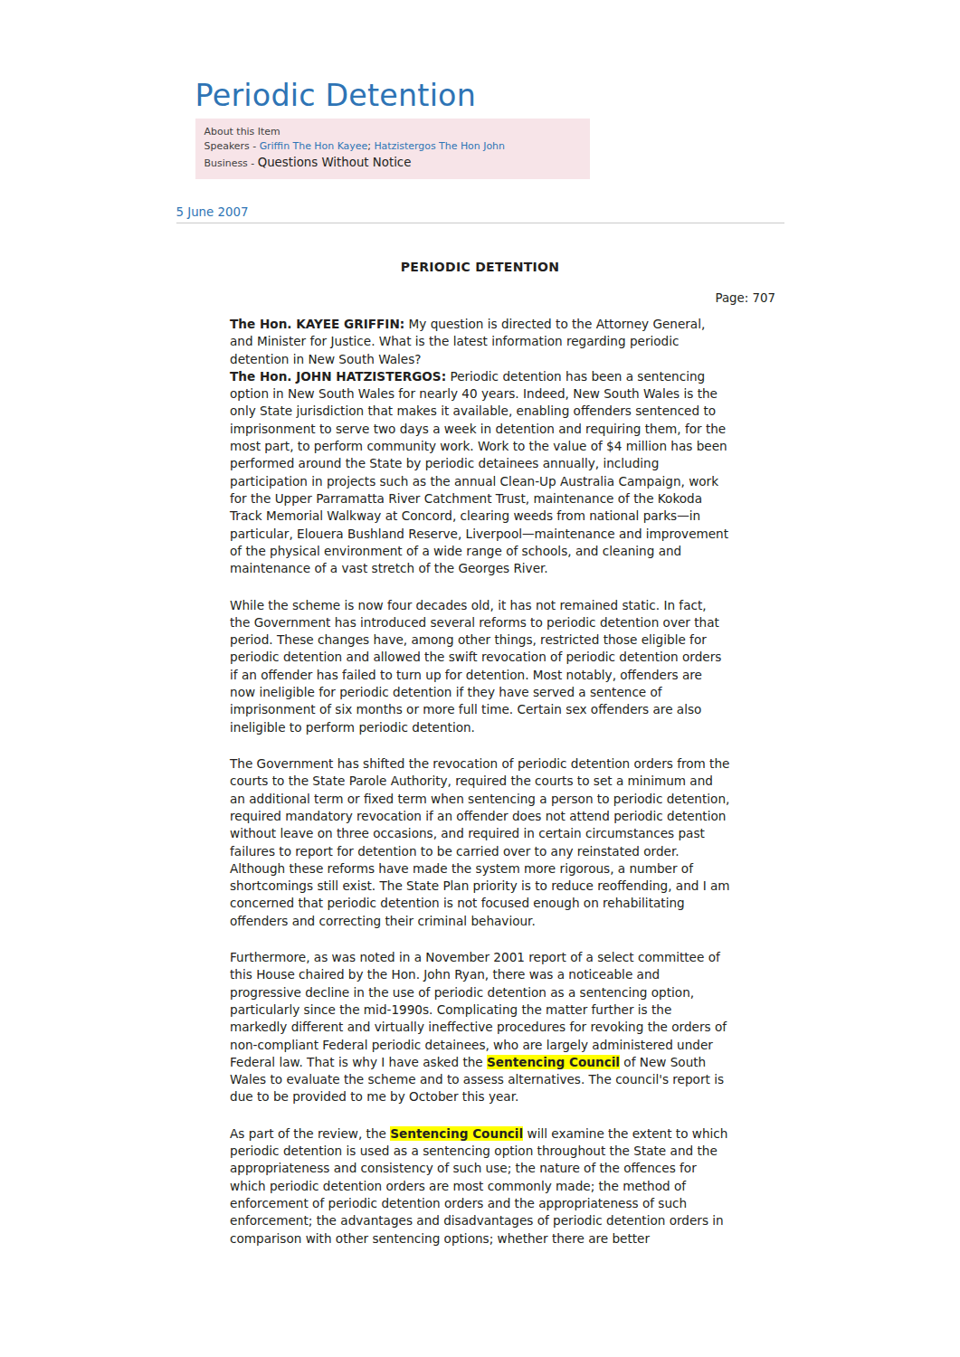Periodic Detention
About this Item
Speakers - Griffin The Hon Kayee; Hatzistergos The Hon John
Business - Questions Without Notice
5 June 2007
PERIODIC DETENTION
Page: 707
The Hon. KAYEE GRIFFIN: My question is directed to the Attorney General, and Minister for Justice. What is the latest information regarding periodic detention in New South Wales?
The Hon. JOHN HATZISTERGOS: Periodic detention has been a sentencing option in New South Wales for nearly 40 years. Indeed, New South Wales is the only State jurisdiction that makes it available, enabling offenders sentenced to imprisonment to serve two days a week in detention and requiring them, for the most part, to perform community work. Work to the value of $4 million has been performed around the State by periodic detainees annually, including participation in projects such as the annual Clean-Up Australia Campaign, work for the Upper Parramatta River Catchment Trust, maintenance of the Kokoda Track Memorial Walkway at Concord, clearing weeds from national parks—in particular, Elouera Bushland Reserve, Liverpool—maintenance and improvement of the physical environment of a wide range of schools, and cleaning and maintenance of a vast stretch of the Georges River.
While the scheme is now four decades old, it has not remained static. In fact, the Government has introduced several reforms to periodic detention over that period. These changes have, among other things, restricted those eligible for periodic detention and allowed the swift revocation of periodic detention orders if an offender has failed to turn up for detention. Most notably, offenders are now ineligible for periodic detention if they have served a sentence of imprisonment of six months or more full time. Certain sex offenders are also ineligible to perform periodic detention.
The Government has shifted the revocation of periodic detention orders from the courts to the State Parole Authority, required the courts to set a minimum and an additional term or fixed term when sentencing a person to periodic detention, required mandatory revocation if an offender does not attend periodic detention without leave on three occasions, and required in certain circumstances past failures to report for detention to be carried over to any reinstated order. Although these reforms have made the system more rigorous, a number of shortcomings still exist. The State Plan priority is to reduce reoffending, and I am concerned that periodic detention is not focused enough on rehabilitating offenders and correcting their criminal behaviour.
Furthermore, as was noted in a November 2001 report of a select committee of this House chaired by the Hon. John Ryan, there was a noticeable and progressive decline in the use of periodic detention as a sentencing option, particularly since the mid-1990s. Complicating the matter further is the markedly different and virtually ineffective procedures for revoking the orders of non-compliant Federal periodic detainees, who are largely administered under Federal law. That is why I have asked the Sentencing Council of New South Wales to evaluate the scheme and to assess alternatives. The council's report is due to be provided to me by October this year.
As part of the review, the Sentencing Council will examine the extent to which periodic detention is used as a sentencing option throughout the State and the appropriateness and consistency of such use; the nature of the offences for which periodic detention orders are most commonly made; the method of enforcement of periodic detention orders and the appropriateness of such enforcement; the advantages and disadvantages of periodic detention orders in comparison with other sentencing options; whether there are better